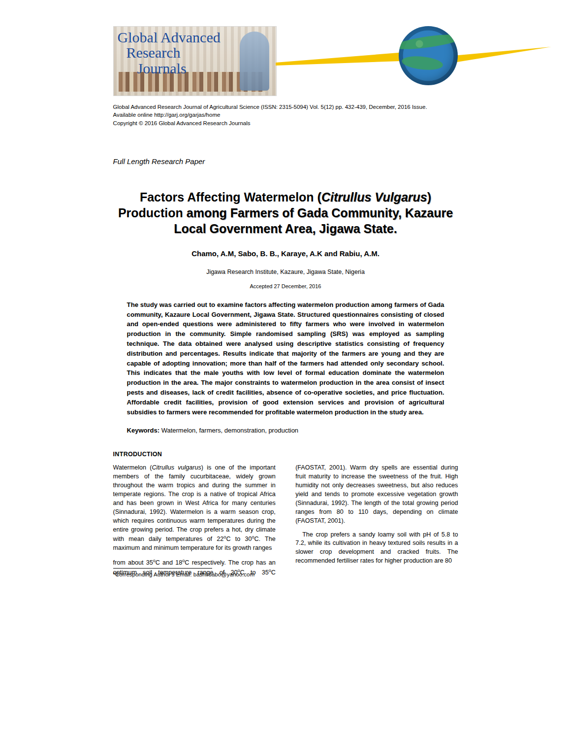Global Advanced Research Journals
Global Advanced Research Journal of Agricultural Science (ISSN: 2315-5094) Vol. 5(12) pp. 432-439, December, 2016 Issue.
Available online http://garj.org/garjas/home
Copyright © 2016 Global Advanced Research Journals
Full Length Research Paper
Factors Affecting Watermelon (Citrullus Vulgarus)
Production among Farmers of Gada Community, Kazaure
Local Government Area, Jigawa State.
Chamo, A.M, Sabo, B. B., Karaye, A.K and Rabiu, A.M.
Jigawa Research Institute, Kazaure, Jigawa State, Nigeria
Accepted 27 December, 2016
The study was carried out to examine factors affecting watermelon production among farmers of Gada community, Kazaure Local Government, Jigawa State. Structured questionnaires consisting of closed and open-ended questions were administered to fifty farmers who were involved in watermelon production in the community. Simple randomised sampling (SRS) was employed as sampling technique. The data obtained were analysed using descriptive statistics consisting of frequency distribution and percentages. Results indicate that majority of the farmers are young and they are capable of adopting innovation; more than half of the farmers had attended only secondary school. This indicates that the male youths with low level of formal education dominate the watermelon production in the area. The major constraints to watermelon production in the area consist of insect pests and diseases, lack of credit facilities, absence of co-operative societies, and price fluctuation. Affordable credit facilities, provision of good extension services and provision of agricultural subsidies to farmers were recommended for profitable watermelon production in the study area.
Keywords: Watermelon, farmers, demonstration, production
INTRODUCTION
Watermelon (Citrullus vulgarus) is one of the important members of the family cucurbitaceae, widely grown throughout the warm tropics and during the summer in temperate regions. The crop is a native of tropical Africa and has been grown in West Africa for many centuries (Sinnadurai, 1992). Watermelon is a warm season crop, which requires continuous warm temperatures during the entire growing period. The crop prefers a hot, dry climate with mean daily temperatures of 22oC to 30oC. The maximum and minimum temperature for its growth ranges
from about 35oC and 18oC respectively. The crop has an optimum soil temperature range of 20oC to 35oC (FAOSTAT, 2001). Warm dry spells are essential during fruit maturity to increase the sweetness of the fruit. High humidity not only decreases sweetness, but also reduces yield and tends to promote excessive vegetation growth (Sinnadurai, 1992). The length of the total growing period ranges from 80 to 110 days, depending on climate (FAOSTAT, 2001).
The crop prefers a sandy loamy soil with pH of 5.8 to 7.2, while its cultivation in heavy textured soils results in a slower crop development and cracked fruits. The recommended fertiliser rates for higher production are 80
*Corresponding Author’s Email: bashirsabo@yahoo.com